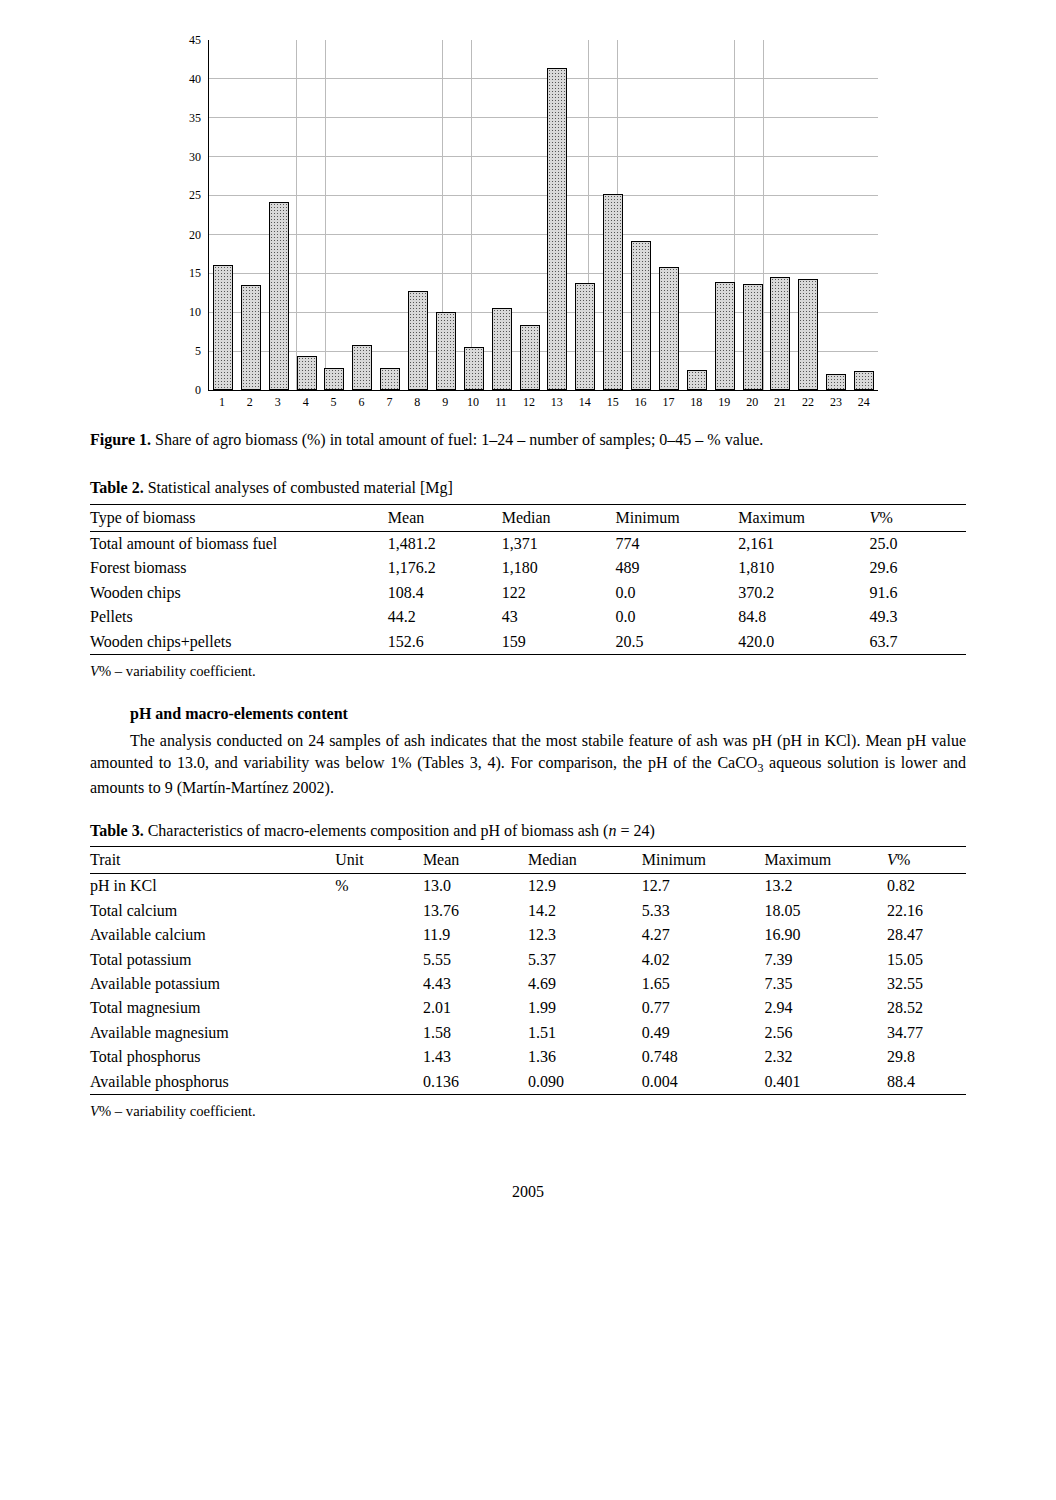45 40 35 30 25 20 15 10 5 0
123456 789101112 131415161718 192021222324
Figure 1. Share of agro biomass (%) in total amount of fuel: 1–24 – number of samples; 0–45 – % value.
Table 2. Statistical analyses of combusted material [Mg]
| Type of biomass | Mean | Median | Minimum | Maximum | V % |
| --- | --- | --- | --- | --- | --- |
| Total amount of biomass fuel | 1,481.2 | 1,371 | 774 | 2,161 | 25.0 |
| Forest biomass | 1,176.2 | 1,180 | 489 | 1,810 | 29.6 |
| Wooden chips | 108.4 | 122 | 0.0 | 370.2 | 91.6 |
| Pellets | 44.2 | 43 | 0.0 | 84.8 | 49.3 |
| Wooden chips+pellets | 152.6 | 159 | 20.5 | 420.0 | 63.7 |
V% – variability coefficient.
pH and macro-elements content
The analysis conducted on 24 samples of ash indicates that the most stabile feature of ash was pH (pH in KCl). Mean pH value amounted to 13.0, and variability was below 1% (Tables 3, 4). For comparison, the pH of the CaCO3 aqueous solution is lower and amounts to 9 (Martín-Martínez 2002).
Table 3. Characteristics of macro-elements composition and pH of biomass ash (n = 24)
| Trait | Unit | Mean | Median | Minimum | Maximum | V % |
| --- | --- | --- | --- | --- | --- | --- |
| pH in KCl | % | 13.0 | 12.9 | 12.7 | 13.2 | 0.82 |
| Total calcium | | 13.76 | 14.2 | 5.33 | 18.05 | 22.16 |
| Available calcium | | 11.9 | 12.3 | 4.27 | 16.90 | 28.47 |
| Total potassium | | 5.55 | 5.37 | 4.02 | 7.39 | 15.05 |
| Available potassium | | 4.43 | 4.69 | 1.65 | 7.35 | 32.55 |
| Total magnesium | | 2.01 | 1.99 | 0.77 | 2.94 | 28.52 |
| Available magnesium | | 1.58 | 1.51 | 0.49 | 2.56 | 34.77 |
| Total phosphorus | | 1.43 | 1.36 | 0.748 | 2.32 | 29.8 |
| Available phosphorus | | 0.136 | 0.090 | 0.004 | 0.401 | 88.4 |
V% – variability coefficient.
2005